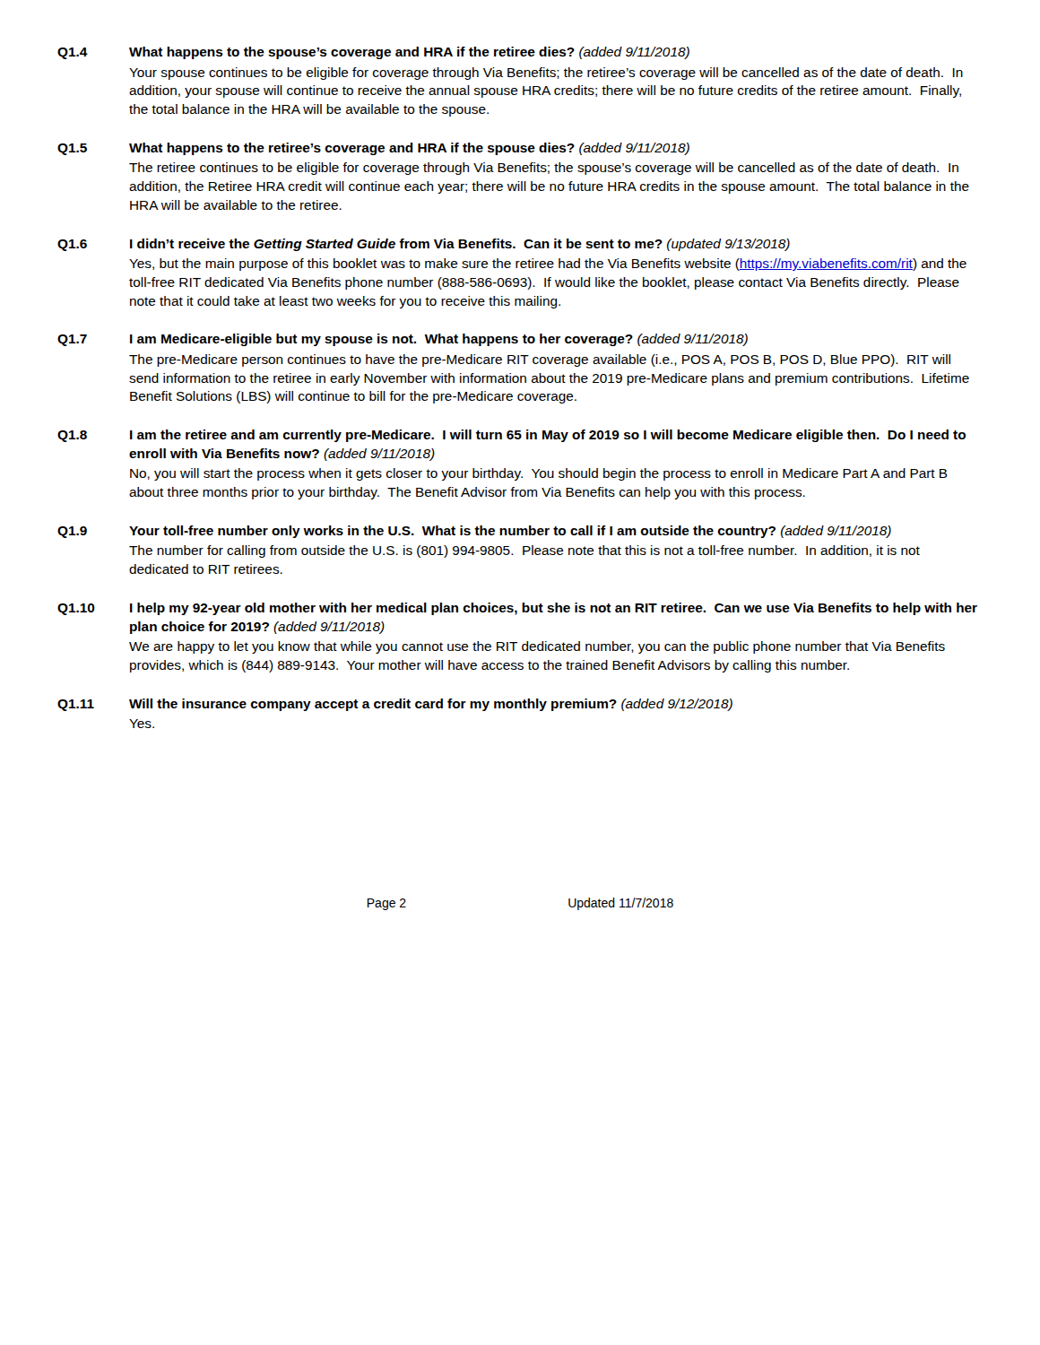Q1.4
What happens to the spouse’s coverage and HRA if the retiree dies? (added 9/11/2018)
Your spouse continues to be eligible for coverage through Via Benefits; the retiree’s coverage will be cancelled as of the date of death. In addition, your spouse will continue to receive the annual spouse HRA credits; there will be no future credits of the retiree amount. Finally, the total balance in the HRA will be available to the spouse.
Q1.5
What happens to the retiree’s coverage and HRA if the spouse dies? (added 9/11/2018)
The retiree continues to be eligible for coverage through Via Benefits; the spouse’s coverage will be cancelled as of the date of death. In addition, the Retiree HRA credit will continue each year; there will be no future HRA credits in the spouse amount. The total balance in the HRA will be available to the retiree.
Q1.6
I didn’t receive the Getting Started Guide from Via Benefits. Can it be sent to me? (updated 9/13/2018)
Yes, but the main purpose of this booklet was to make sure the retiree had the Via Benefits website (https://my.viabenefits.com/rit) and the toll-free RIT dedicated Via Benefits phone number (888-586-0693). If would like the booklet, please contact Via Benefits directly. Please note that it could take at least two weeks for you to receive this mailing.
Q1.7
I am Medicare-eligible but my spouse is not. What happens to her coverage? (added 9/11/2018)
The pre-Medicare person continues to have the pre-Medicare RIT coverage available (i.e., POS A, POS B, POS D, Blue PPO). RIT will send information to the retiree in early November with information about the 2019 pre-Medicare plans and premium contributions. Lifetime Benefit Solutions (LBS) will continue to bill for the pre-Medicare coverage.
Q1.8
I am the retiree and am currently pre-Medicare. I will turn 65 in May of 2019 so I will become Medicare eligible then. Do I need to enroll with Via Benefits now? (added 9/11/2018)
No, you will start the process when it gets closer to your birthday. You should begin the process to enroll in Medicare Part A and Part B about three months prior to your birthday. The Benefit Advisor from Via Benefits can help you with this process.
Q1.9
Your toll-free number only works in the U.S. What is the number to call if I am outside the country? (added 9/11/2018)
The number for calling from outside the U.S. is (801) 994-9805. Please note that this is not a toll-free number. In addition, it is not dedicated to RIT retirees.
Q1.10
I help my 92-year old mother with her medical plan choices, but she is not an RIT retiree. Can we use Via Benefits to help with her plan choice for 2019? (added 9/11/2018)
We are happy to let you know that while you cannot use the RIT dedicated number, you can the public phone number that Via Benefits provides, which is (844) 889-9143. Your mother will have access to the trained Benefit Advisors by calling this number.
Q1.11
Will the insurance company accept a credit card for my monthly premium? (added 9/12/2018)
Yes.
Page 2 Updated 11/7/2018